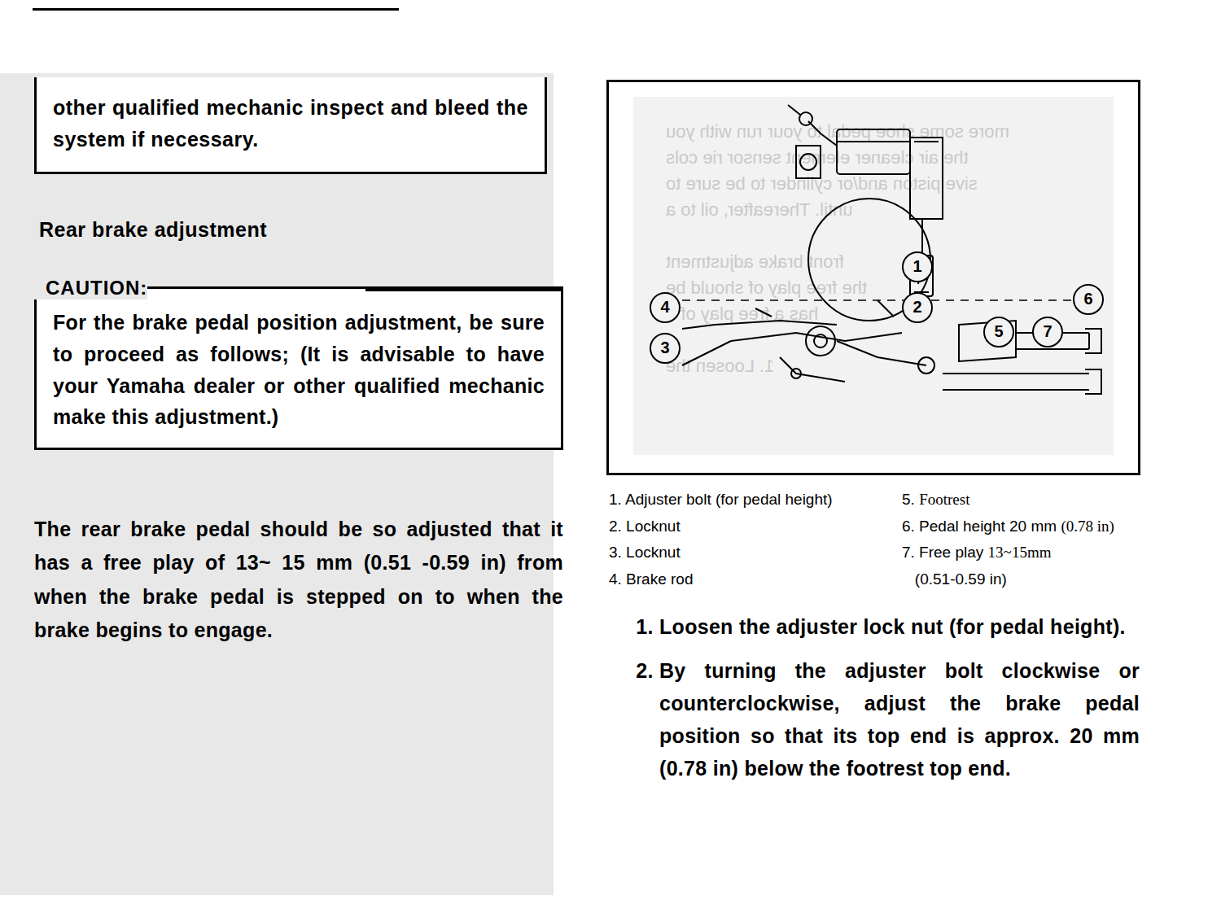other qualified mechanic inspect and bleed the system if necessary.
Rear brake adjustment
CAUTION:
For the brake pedal position adjustment, be sure to proceed as follows; (It is advisable to have your Yamaha dealer or other qualified mechanic make this adjustment.)
The rear brake pedal should be so adjusted that it has a free play of 13~ 15 mm (0.51 -0.59 in) from when the brake pedal is stepped on to when the brake begins to engage.
more some shoe pedal to your run with you
the air cleaner element sensor rie cols
sive piston and/or cylinder to be sure to
until. Thereafter, oil to a
front brake adjustment
the free play of should be
has a free play of 2
1. Loosen the
1
2
3
4
5
6
7
1. Adjuster bolt (for pedal height)
2. Locknut
3. Locknut
4. Brake rod
5. Footrest
6. Pedal height 20 mm (0.78 in)
7. Free play 13~15mm
(0.51-0.59 in)
Loosen the adjuster lock nut (for pedal height).
By turning the adjuster bolt clockwise or counterclockwise, adjust the brake pedal position so that its top end is approx. 20 mm (0.78 in) below the footrest top end.